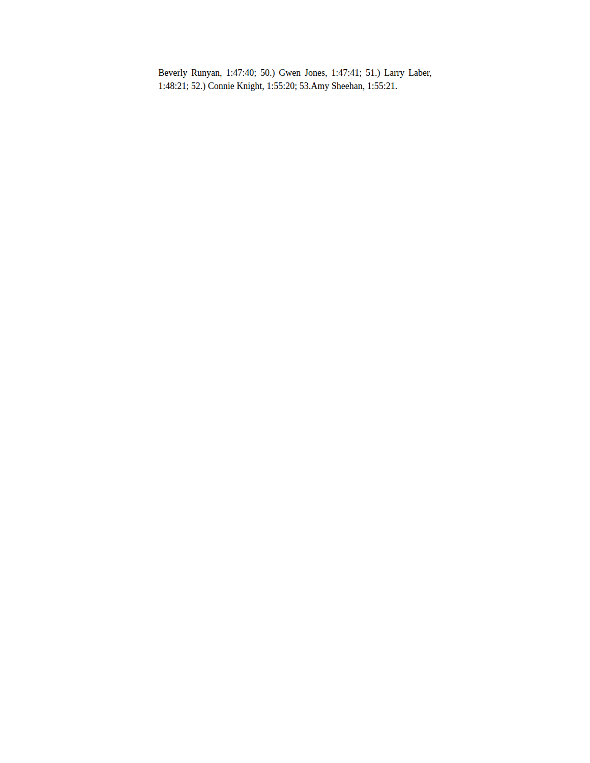Beverly Runyan, 1:47:40; 50.) Gwen Jones, 1:47:41; 51.) Larry Laber, 1:48:21; 52.) Connie Knight, 1:55:20; 53.Amy Sheehan, 1:55:21.